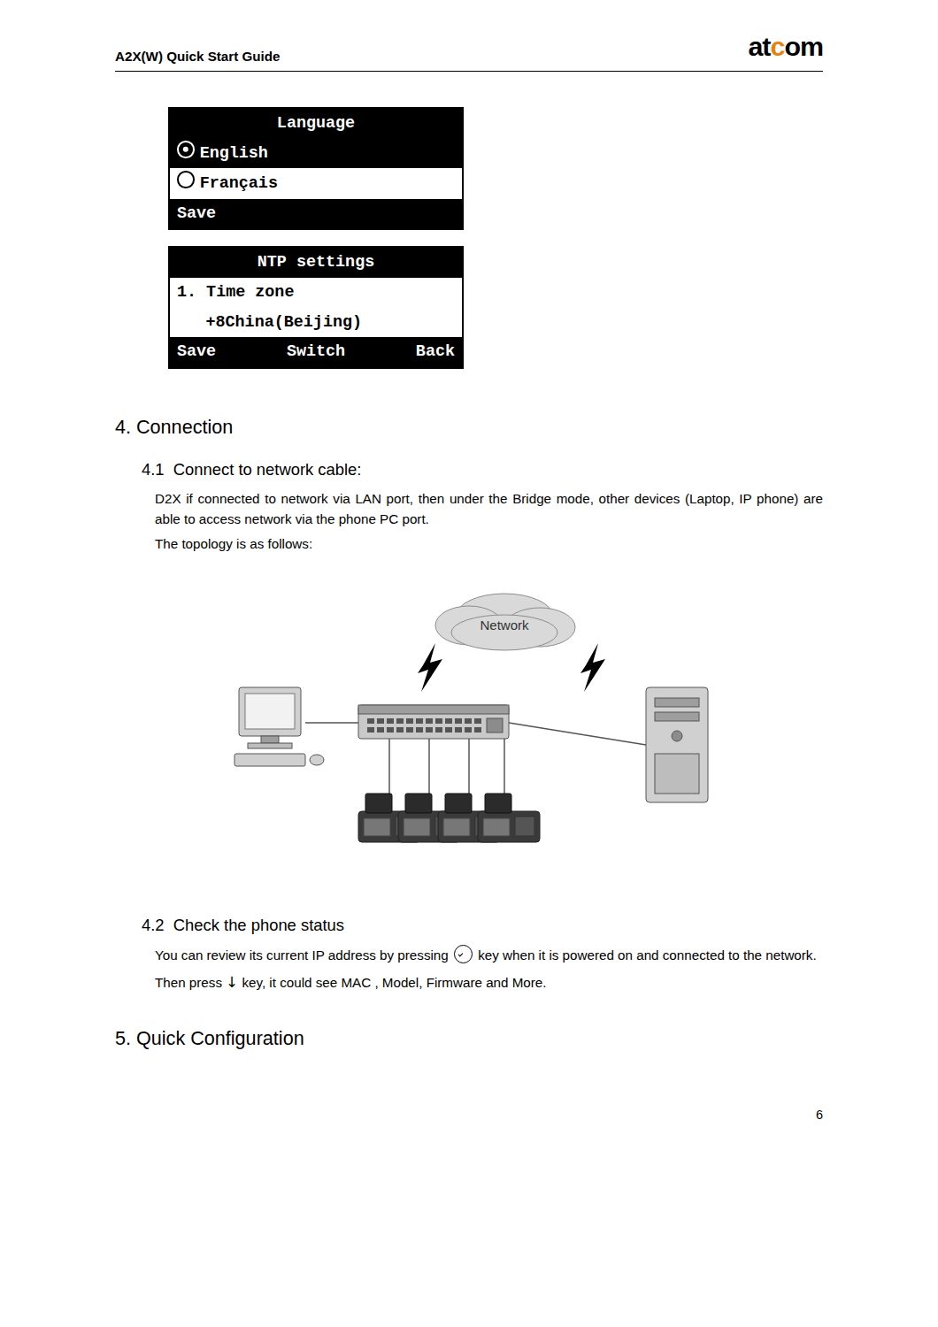A2X(W) Quick Start Guide atcom
Language
English
Français
Save
NTP settings
1. Time zone
+8China(Beijing)
Save Switch Back
4. Connection
4.1 Connect to network cable:
D2X if connected to network via LAN port, then under the Bridge mode, other devices (Laptop, IP phone) are able to access network via the phone PC port.
The topology is as follows:
Network
4.2 Check the phone status
You can review its current IP address by pressing key when it is powered on and connected to the network.
Then press ↓ key, it could see MAC , Model, Firmware and More.
5. Quick Configuration
6